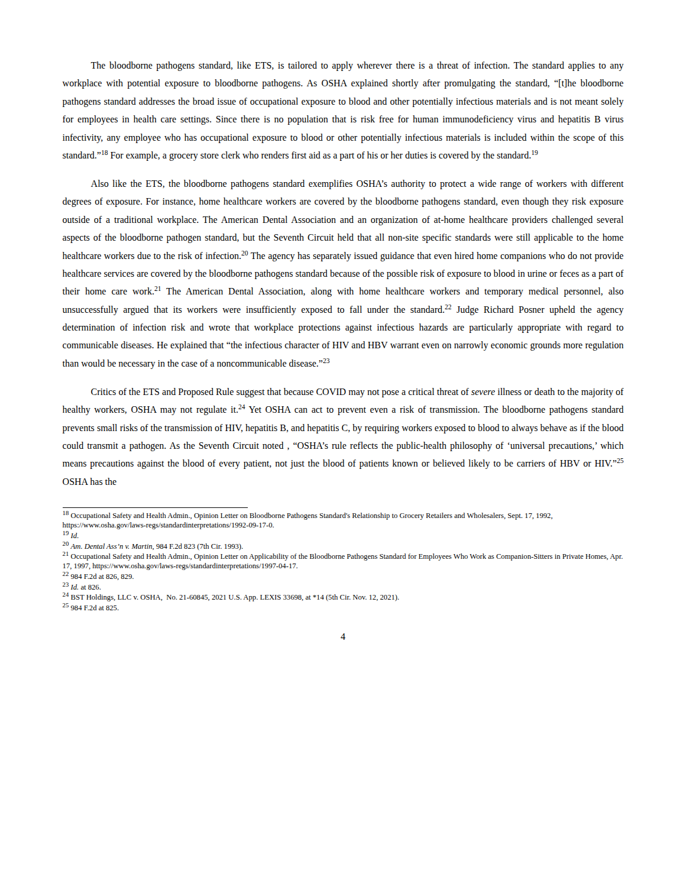The bloodborne pathogens standard, like ETS, is tailored to apply wherever there is a threat of infection. The standard applies to any workplace with potential exposure to bloodborne pathogens. As OSHA explained shortly after promulgating the standard, “[t]he bloodborne pathogens standard addresses the broad issue of occupational exposure to blood and other potentially infectious materials and is not meant solely for employees in health care settings. Since there is no population that is risk free for human immunodeficiency virus and hepatitis B virus infectivity, any employee who has occupational exposure to blood or other potentially infectious materials is included within the scope of this standard.”18 For example, a grocery store clerk who renders first aid as a part of his or her duties is covered by the standard.19
Also like the ETS, the bloodborne pathogens standard exemplifies OSHA’s authority to protect a wide range of workers with different degrees of exposure. For instance, home healthcare workers are covered by the bloodborne pathogens standard, even though they risk exposure outside of a traditional workplace. The American Dental Association and an organization of at-home healthcare providers challenged several aspects of the bloodborne pathogen standard, but the Seventh Circuit held that all non-site specific standards were still applicable to the home healthcare workers due to the risk of infection.20 The agency has separately issued guidance that even hired home companions who do not provide healthcare services are covered by the bloodborne pathogens standard because of the possible risk of exposure to blood in urine or feces as a part of their home care work.21 The American Dental Association, along with home healthcare workers and temporary medical personnel, also unsuccessfully argued that its workers were insufficiently exposed to fall under the standard.22 Judge Richard Posner upheld the agency determination of infection risk and wrote that workplace protections against infectious hazards are particularly appropriate with regard to communicable diseases. He explained that “the infectious character of HIV and HBV warrant even on narrowly economic grounds more regulation than would be necessary in the case of a noncommunicable disease.”23
Critics of the ETS and Proposed Rule suggest that because COVID may not pose a critical threat of severe illness or death to the majority of healthy workers, OSHA may not regulate it.24 Yet OSHA can act to prevent even a risk of transmission. The bloodborne pathogens standard prevents small risks of the transmission of HIV, hepatitis B, and hepatitis C, by requiring workers exposed to blood to always behave as if the blood could transmit a pathogen. As the Seventh Circuit noted , “OSHA’s rule reflects the public-health philosophy of ‘universal precautions,’ which means precautions against the blood of every patient, not just the blood of patients known or believed likely to be carriers of HBV or HIV.”25 OSHA has the
18 Occupational Safety and Health Admin., Opinion Letter on Bloodborne Pathogens Standard's Relationship to Grocery Retailers and Wholesalers, Sept. 17, 1992, https://www.osha.gov/laws-regs/standardinterpretations/1992-09-17-0.
19 Id.
20 Am. Dental Ass’n v. Martin, 984 F.2d 823 (7th Cir. 1993).
21 Occupational Safety and Health Admin., Opinion Letter on Applicability of the Bloodborne Pathogens Standard for Employees Who Work as Companion-Sitters in Private Homes, Apr. 17, 1997, https://www.osha.gov/laws-regs/standardinterpretations/1997-04-17.
22 984 F.2d at 826, 829.
23 Id. at 826.
24 BST Holdings, LLC v. OSHA, No. 21-60845, 2021 U.S. App. LEXIS 33698, at *14 (5th Cir. Nov. 12, 2021).
25 984 F.2d at 825.
4